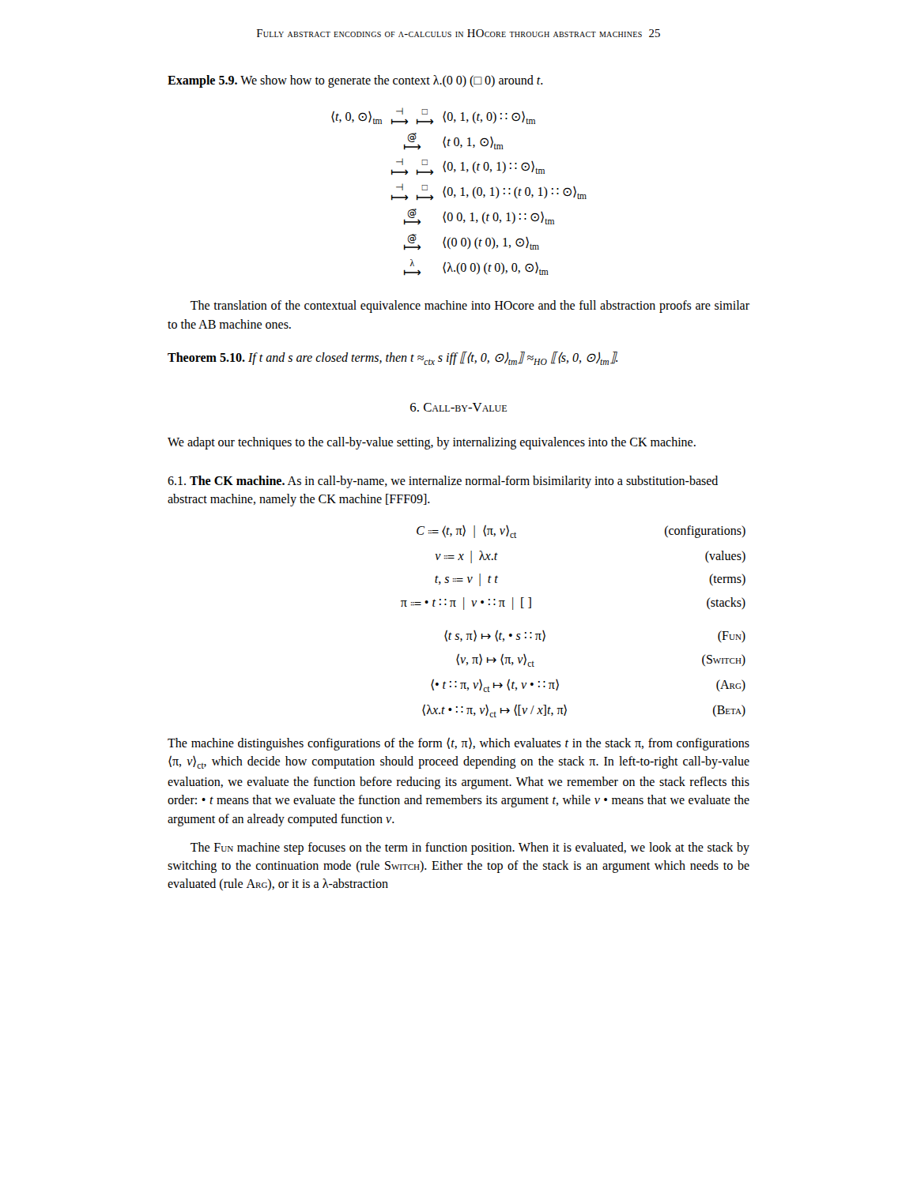Fully abstract encodings of λ-calculus in HOcore through abstract machines 25
Example 5.9. We show how to generate the context λ.(0 0) (□ 0) around t.
| ⟨ t , 0, ⊙⟩ tm | ⊣ ⟼ □ ⟼ | ⟨0, 1, ( t , 0) ∷ ⊙⟩ tm |
| | @⃗ ⟼ | ⟨ t 0, 1, ⊙⟩ tm |
| | ⊣ ⟼ □ ⟼ | ⟨0, 1, ( t 0, 1) ∷ ⊙⟩ tm |
| | ⊣ ⟼ □ ⟼ | ⟨0, 1, (0, 1) ∷ ( t 0, 1) ∷ ⊙⟩ tm |
| | @⃗ ⟼ | ⟨0 0, 1, ( t 0, 1) ∷ ⊙⟩ tm |
| | @⃖ ⟼ | ⟨(0 0) ( t 0), 1, ⊙⟩ tm |
| | λ ⟼ | ⟨λ.(0 0) ( t 0), 0, ⊙⟩ tm |
The translation of the contextual equivalence machine into HOcore and the full abstraction proofs are similar to the AB machine ones.
Theorem 5.10. If t and s are closed terms, then t ≈ctx s iff ⟦⟨t, 0, ⊙⟩tm⟧ ≈HO ⟦⟨s, 0, ⊙⟩tm⟧.
6. Call-by-Value
We adapt our techniques to the call-by-value setting, by internalizing equivalences into the CK machine.
6.1. The CK machine. As in call-by-name, we internalize normal-form bisimilarity into a substitution-based abstract machine, namely the CK machine [FFF09].
| | C ⩴ ⟨ t , π⟩ / ⟨π, v ⟩ ct | (configurations) |
| | v ⩴ x / λ x . t | (values) |
| | t , s ⩴ v / t t | (terms) |
| | π ⩴ • t ∷ π / v • ∷ π / [ ] | (stacks) |
| | ⟨ t s , π⟩ ↦ ⟨ t , • s ∷ π⟩ | (Fun) |
| | ⟨ v , π⟩ ↦ ⟨π, v ⟩ ct | (Switch) |
| | ⟨• t ∷ π, v ⟩ ct ↦ ⟨ t , v • ∷ π⟩ | (Arg) |
| | ⟨λ x . t • ∷ π, v ⟩ ct ↦ ⟨[ v / x ] t , π⟩ | (Beta) |
The machine distinguishes configurations of the form ⟨t, π⟩, which evaluates t in the stack π, from configurations ⟨π, v⟩ct, which decide how computation should proceed depending on the stack π. In left-to-right call-by-value evaluation, we evaluate the function before reducing its argument. What we remember on the stack reflects this order: • t means that we evaluate the function and remembers its argument t, while v • means that we evaluate the argument of an already computed function v.
The Fun machine step focuses on the term in function position. When it is evaluated, we look at the stack by switching to the continuation mode (rule Switch). Either the top of the stack is an argument which needs to be evaluated (rule Arg), or it is a λ-abstraction